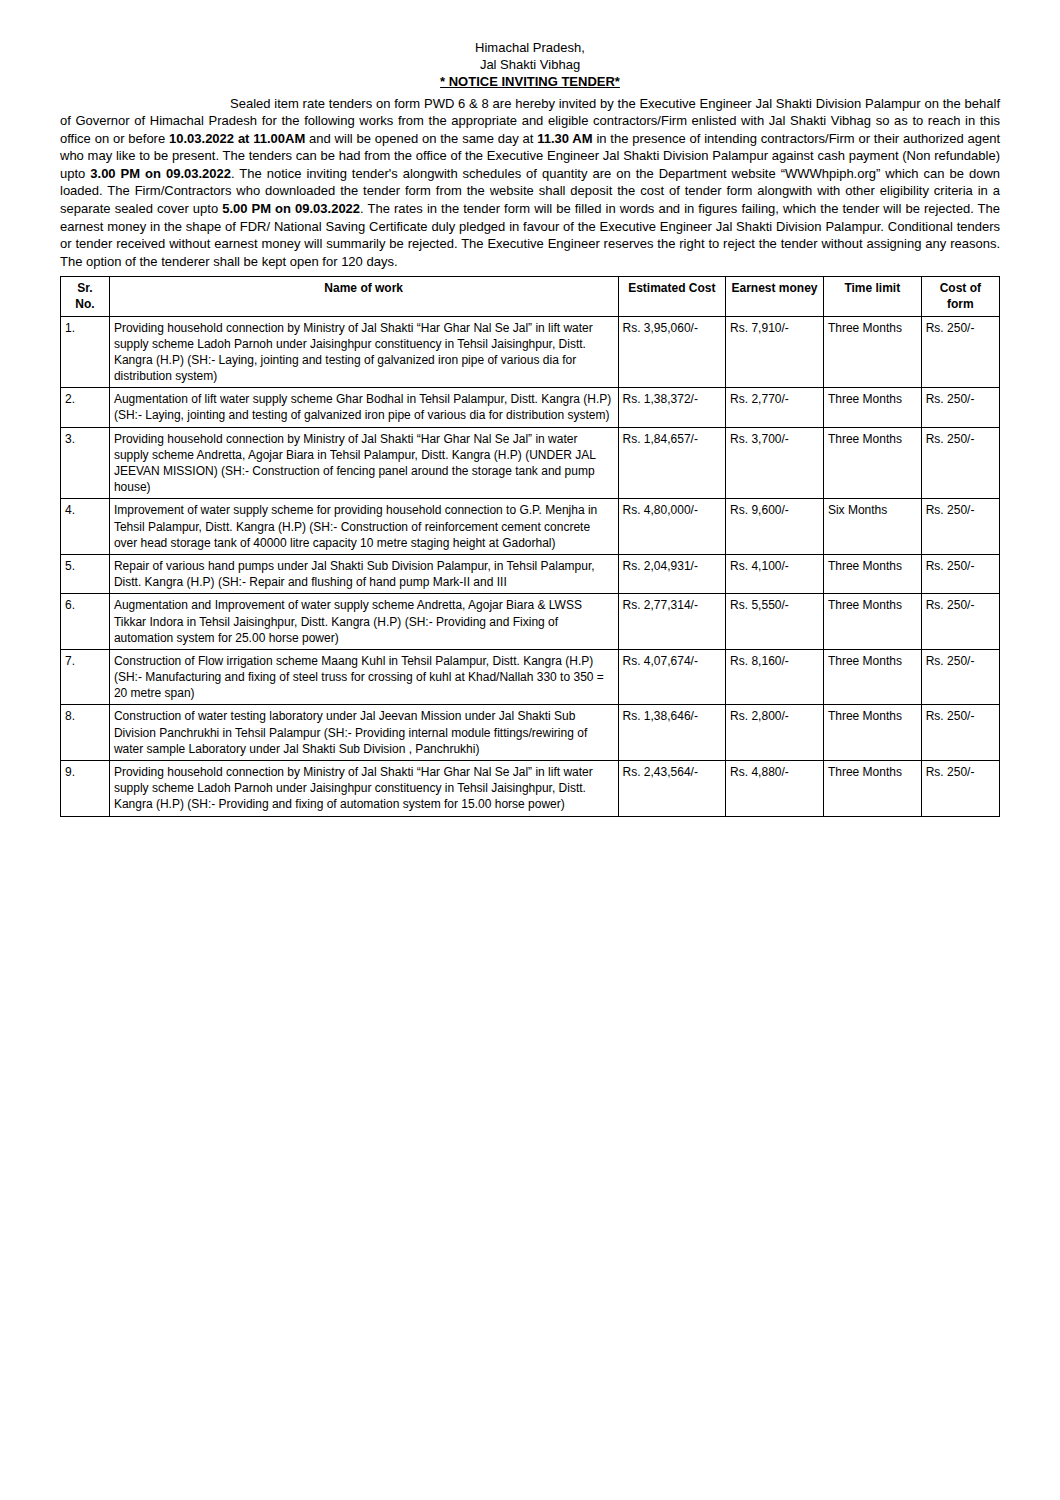Himachal Pradesh,
Jal Shakti Vibhag
* NOTICE INVITING TENDER*
Sealed item rate tenders on form PWD 6 & 8 are hereby invited by the Executive Engineer Jal Shakti Division Palampur on the behalf of Governor of Himachal Pradesh for the following works from the appropriate and eligible contractors/Firm enlisted with Jal Shakti Vibhag so as to reach in this office on or before 10.03.2022 at 11.00AM and will be opened on the same day at 11.30 AM in the presence of intending contractors/Firm or their authorized agent who may like to be present. The tenders can be had from the office of the Executive Engineer Jal Shakti Division Palampur against cash payment (Non refundable) upto 3.00 PM on 09.03.2022. The notice inviting tender's alongwith schedules of quantity are on the Department website “WWWhpiph.org” which can be down loaded. The Firm/Contractors who downloaded the tender form from the website shall deposit the cost of tender form alongwith with other eligibility criteria in a separate sealed cover upto 5.00 PM on 09.03.2022. The rates in the tender form will be filled in words and in figures failing, which the tender will be rejected. The earnest money in the shape of FDR/ National Saving Certificate duly pledged in favour of the Executive Engineer Jal Shakti Division Palampur. Conditional tenders or tender received without earnest money will summarily be rejected. The Executive Engineer reserves the right to reject the tender without assigning any reasons. The option of the tenderer shall be kept open for 120 days.
| Sr. No. | Name of work | Estimated Cost | Earnest money | Time limit | Cost of form |
| --- | --- | --- | --- | --- | --- |
| 1. | Providing household connection by Ministry of Jal Shakti “Har Ghar Nal Se Jal” in lift water supply scheme Ladoh Parnoh under Jaisinghpur constituency in Tehsil Jaisinghpur, Distt. Kangra (H.P) (SH:- Laying, jointing and testing of galvanized iron pipe of various dia for distribution system) | Rs. 3,95,060/- | Rs. 7,910/- | Three Months | Rs. 250/- |
| 2. | Augmentation of lift water supply scheme Ghar Bodhal in Tehsil Palampur, Distt. Kangra (H.P) (SH:- Laying, jointing and testing of galvanized iron pipe of various dia for distribution system) | Rs. 1,38,372/- | Rs. 2,770/- | Three Months | Rs. 250/- |
| 3. | Providing household connection by Ministry of Jal Shakti “Har Ghar Nal Se Jal” in water supply scheme Andretta, Agojar Biara in Tehsil Palampur, Distt. Kangra (H.P) (UNDER JAL JEEVAN MISSION) (SH:- Construction of fencing panel around the storage tank and pump house) | Rs. 1,84,657/- | Rs. 3,700/- | Three Months | Rs. 250/- |
| 4. | Improvement of water supply scheme for providing household connection to G.P. Menjha in Tehsil Palampur, Distt. Kangra (H.P) (SH:- Construction of reinforcement cement concrete over head storage tank of 40000 litre capacity 10 metre staging height at Gadorhal) | Rs. 4,80,000/- | Rs. 9,600/- | Six Months | Rs. 250/- |
| 5. | Repair of various hand pumps under Jal Shakti Sub Division Palampur, in Tehsil Palampur, Distt. Kangra (H.P) (SH:- Repair and flushing of hand pump Mark-II and III | Rs. 2,04,931/- | Rs. 4,100/- | Three Months | Rs. 250/- |
| 6. | Augmentation and Improvement of water supply scheme Andretta, Agojar Biara & LWSS Tikkar Indora in Tehsil Jaisinghpur, Distt. Kangra (H.P) (SH:- Providing and Fixing of automation system for 25.00 horse power) | Rs. 2,77,314/- | Rs. 5,550/- | Three Months | Rs. 250/- |
| 7. | Construction of Flow irrigation scheme Maang Kuhl in Tehsil Palampur, Distt. Kangra (H.P) (SH:- Manufacturing and fixing of steel truss for crossing of kuhl at Khad/Nallah 330 to 350 = 20 metre span) | Rs. 4,07,674/- | Rs. 8,160/- | Three Months | Rs. 250/- |
| 8. | Construction of water testing laboratory under Jal Jeevan Mission under Jal Shakti Sub Division Panchrukhi in Tehsil Palampur (SH:- Providing internal module fittings/rewiring of water sample Laboratory under Jal Shakti Sub Division , Panchrukhi) | Rs. 1,38,646/- | Rs. 2,800/- | Three Months | Rs. 250/- |
| 9. | Providing household connection by Ministry of Jal Shakti “Har Ghar Nal Se Jal” in lift water supply scheme Ladoh Parnoh under Jaisinghpur constituency in Tehsil Jaisinghpur, Distt. Kangra (H.P) (SH:- Providing and fixing of automation system for 15.00 horse power) | Rs. 2,43,564/- | Rs. 4,880/- | Three Months | Rs. 250/- |